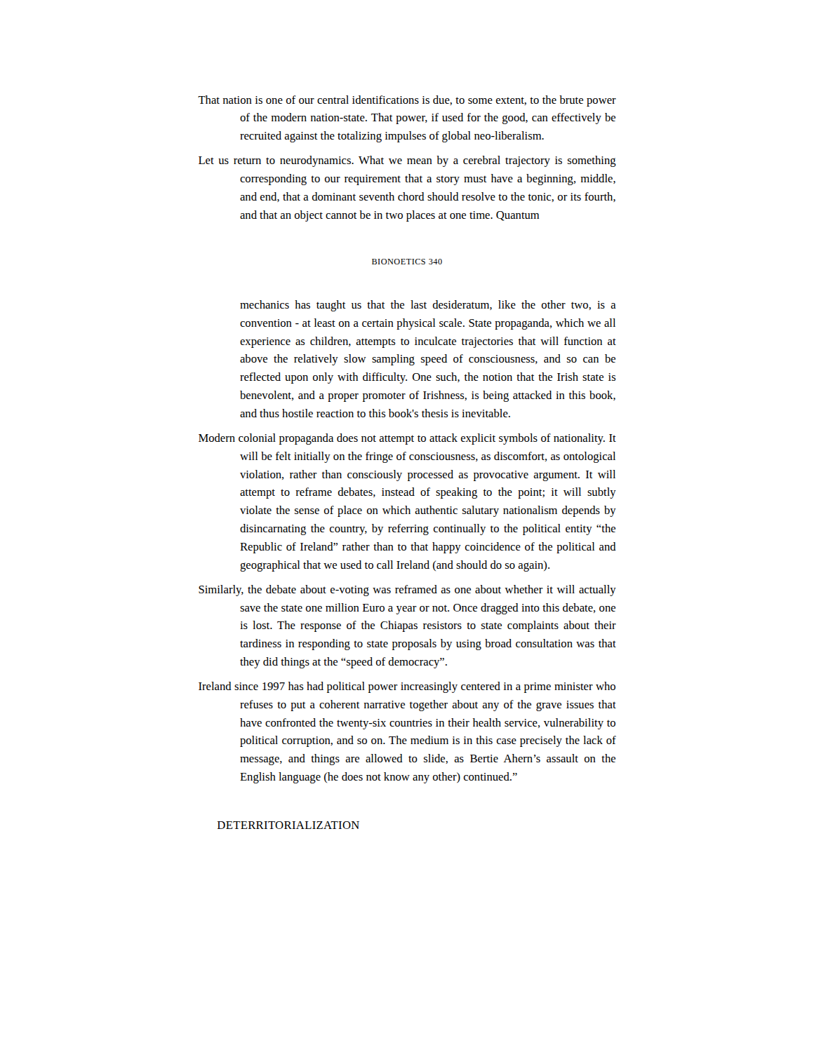That nation is one of our central identifications is due, to some extent, to the brute power of the modern nation-state. That power, if used for the good, can effectively be recruited against the totalizing impulses of global neo-liberalism.
Let us return to neurodynamics. What we mean by a cerebral trajectory is something corresponding to our requirement that a story must have a beginning, middle, and end, that a dominant seventh chord should resolve to the tonic, or its fourth, and that an object cannot be in two places at one time. Quantum
BIONOETICS 340
mechanics has taught us that the last desideratum, like the other two, is a convention - at least on a certain physical scale. State propaganda, which we all experience as children, attempts to inculcate trajectories that will function at above the relatively slow sampling speed of consciousness, and so can be reflected upon only with difficulty. One such, the notion that the Irish state is benevolent, and a proper promoter of Irishness, is being attacked in this book, and thus hostile reaction to this book's thesis is inevitable.
Modern colonial propaganda does not attempt to attack explicit symbols of nationality. It will be felt initially on the fringe of consciousness, as discomfort, as ontological violation, rather than consciously processed as provocative argument. It will attempt to reframe debates, instead of speaking to the point; it will subtly violate the sense of place on which authentic salutary nationalism depends by disincarnating the country, by referring continually to the political entity “the Republic of Ireland” rather than to that happy coincidence of the political and geographical that we used to call Ireland (and should do so again).
Similarly, the debate about e-voting was reframed as one about whether it will actually save the state one million Euro a year or not. Once dragged into this debate, one is lost. The response of the Chiapas resistors to state complaints about their tardiness in responding to state proposals by using broad consultation was that they did things at the “speed of democracy”.
Ireland since 1997 has had political power increasingly centered in a prime minister who refuses to put a coherent narrative together about any of the grave issues that have confronted the twenty-six countries in their health service, vulnerability to political corruption, and so on. The medium is in this case precisely the lack of message, and things are allowed to slide, as Bertie Ahern’s assault on the English language (he does not know any other) continued.”
DETERRITORIALIZATION